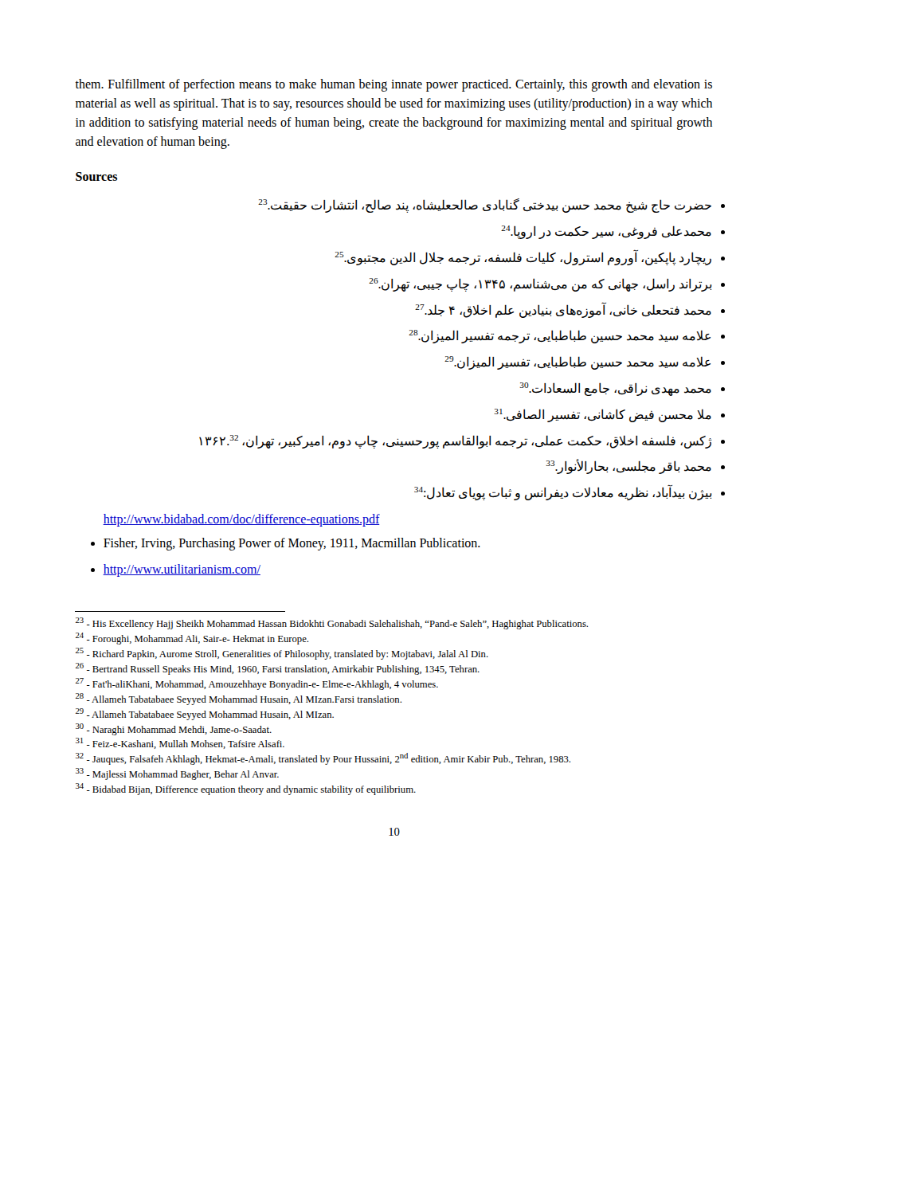them. Fulfillment of perfection means to make human being innate power practiced. Certainly, this growth and elevation is material as well as spiritual. That is to say, resources should be used for maximizing uses (utility/production) in a way which in addition to satisfying material needs of human being, create the background for maximizing mental and spiritual growth and elevation of human being.
Sources
حضرت حاج شیخ محمد حسن بیدختی گنابادی صالحعلیشاه، پند صالح، انتشارات حقیقت.23
محمدعلی فروغی، سیر حکمت در اروپا.24
ریچارد پاپکین، آوروم استرول، کلیات فلسفه، ترجمه جلال الدین مجتبوی.25
برتراند راسل، جهانی که من می‌شناسم، ۱۳۴۵، چاپ جیبی، تهران.26
محمد فتحعلی خانی، آموزه‌های بنیادین علم اخلاق، ۴ جلد.27
علامه سید محمد حسین طباطبایی، ترجمه تفسیر المیزان.28
علامه سید محمد حسین طباطبایی، تفسیر المیزان.29
محمد مهدی نراقی، جامع السعادات.30
ملا محسن فیض کاشانی، تفسیر الصافی.31
ژکس، فلسفه اخلاق، حکمت عملی، ترجمه ابوالقاسم پورحسینی، چاپ دوم، امیرکبیر، تهران، ۱۳۶۲.32
محمد باقر مجلسی، بحارالأنوار.33
بیژن بیدآباد، نظریه معادلات دیفرانس و ثبات پویای تعادل:34
http://www.bidabad.com/doc/difference-equations.pdf
Fisher, Irving, Purchasing Power of Money, 1911, Macmillan Publication.
http://www.utilitarianism.com/
23 - His Excellency Hajj Sheikh Mohammad Hassan Bidokhti Gonabadi Salehalishah, “Pand-e Saleh”, Haghighat Publications.
24 - Foroughi, Mohammad Ali, Sair-e- Hekmat in Europe.
25 - Richard Papkin, Aurome Stroll, Generalities of Philosophy, translated by: Mojtabavi, Jalal Al Din.
26 - Bertrand Russell Speaks His Mind, 1960, Farsi translation, Amirkabir Publishing, 1345, Tehran.
27 - Fat'h-aliKhani, Mohammad, Amouzehhaye Bonyadin-e- Elme-e-Akhlagh, 4 volumes.
28 - Allameh Tabatabaee Seyyed Mohammad Husain, Al MIzan.Farsi translation.
29 - Allameh Tabatabaee Seyyed Mohammad Husain, Al MIzan.
30 - Naraghi Mohammad Mehdi, Jame-o-Saadat.
31 - Feiz-e-Kashani, Mullah Mohsen, Tafsire Alsafi.
32 - Jauques, Falsafeh Akhlagh, Hekmat-e-Amali, translated by Pour Hussaini, 2nd edition, Amir Kabir Pub., Tehran, 1983.
33 - Majlessi Mohammad Bagher, Behar Al Anvar.
34 - Bidabad Bijan, Difference equation theory and dynamic stability of equilibrium.
10